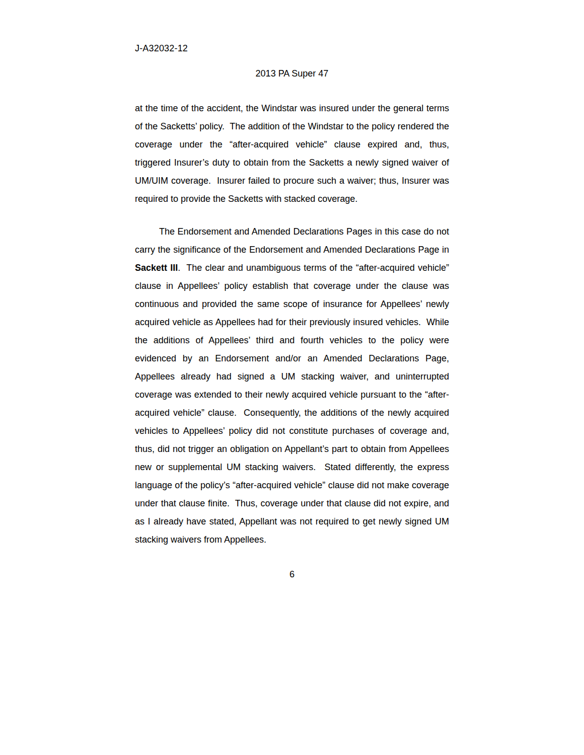J-A32032-12
2013 PA Super 47
at the time of the accident, the Windstar was insured under the general terms of the Sacketts’ policy. The addition of the Windstar to the policy rendered the coverage under the “after-acquired vehicle” clause expired and, thus, triggered Insurer’s duty to obtain from the Sacketts a newly signed waiver of UM/UIM coverage. Insurer failed to procure such a waiver; thus, Insurer was required to provide the Sacketts with stacked coverage.
The Endorsement and Amended Declarations Pages in this case do not carry the significance of the Endorsement and Amended Declarations Page in Sackett III. The clear and unambiguous terms of the “after-acquired vehicle” clause in Appellees’ policy establish that coverage under the clause was continuous and provided the same scope of insurance for Appellees’ newly acquired vehicle as Appellees had for their previously insured vehicles. While the additions of Appellees’ third and fourth vehicles to the policy were evidenced by an Endorsement and/or an Amended Declarations Page, Appellees already had signed a UM stacking waiver, and uninterrupted coverage was extended to their newly acquired vehicle pursuant to the “after-acquired vehicle” clause. Consequently, the additions of the newly acquired vehicles to Appellees’ policy did not constitute purchases of coverage and, thus, did not trigger an obligation on Appellant’s part to obtain from Appellees new or supplemental UM stacking waivers. Stated differently, the express language of the policy’s “after-acquired vehicle” clause did not make coverage under that clause finite. Thus, coverage under that clause did not expire, and as I already have stated, Appellant was not required to get newly signed UM stacking waivers from Appellees.
6